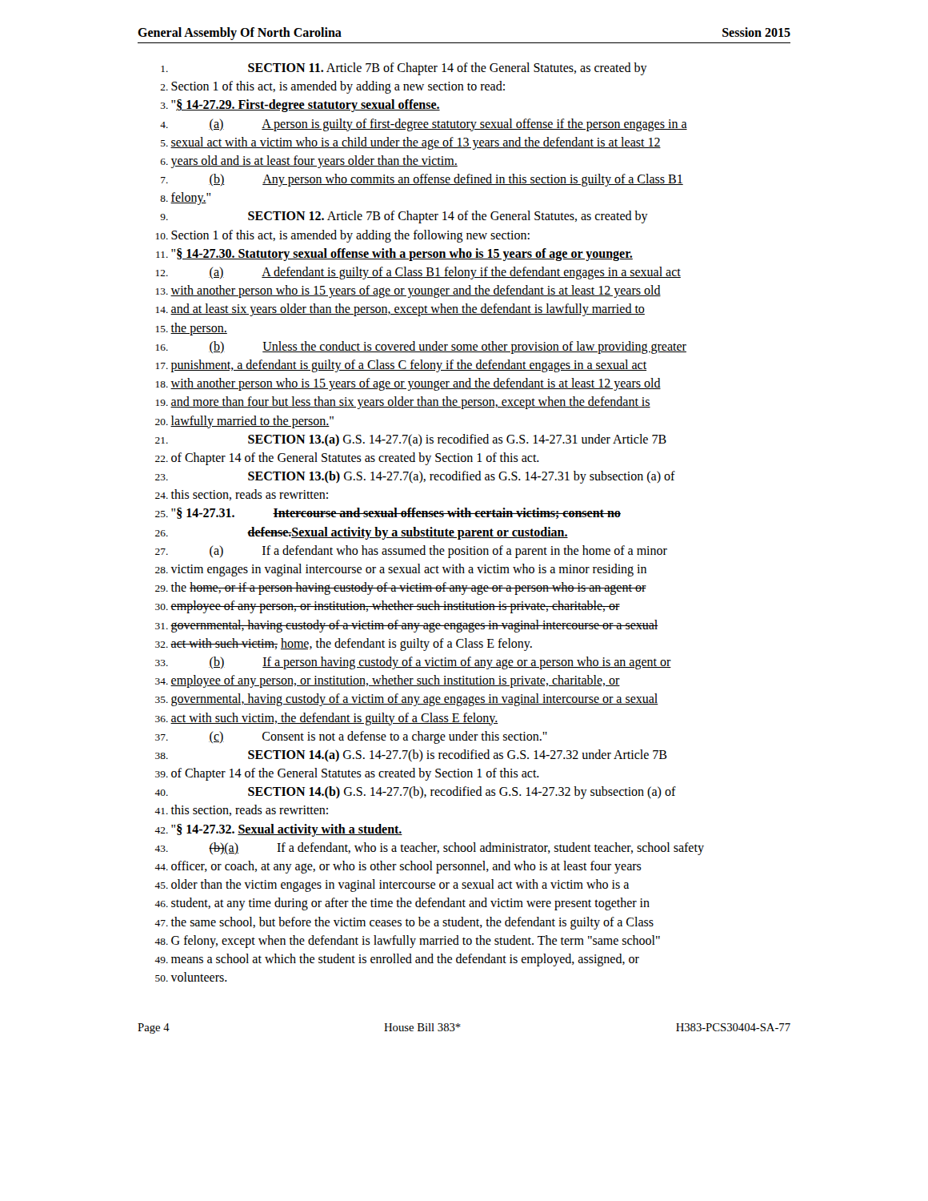General Assembly Of North Carolina Session 2015
SECTION 11. Article 7B of Chapter 14 of the General Statutes, as created by
Section 1 of this act, is amended by adding a new section to read:
"§ 14-27.29. First-degree statutory sexual offense.
(a) A person is guilty of first-degree statutory sexual offense if the person engages in a
sexual act with a victim who is a child under the age of 13 years and the defendant is at least 12
years old and is at least four years older than the victim.
(b) Any person who commits an offense defined in this section is guilty of a Class B1
felony."
SECTION 12. Article 7B of Chapter 14 of the General Statutes, as created by
Section 1 of this act, is amended by adding the following new section:
"§ 14-27.30. Statutory sexual offense with a person who is 15 years of age or younger.
(a) A defendant is guilty of a Class B1 felony if the defendant engages in a sexual act
with another person who is 15 years of age or younger and the defendant is at least 12 years old
and at least six years older than the person, except when the defendant is lawfully married to
the person.
(b) Unless the conduct is covered under some other provision of law providing greater
punishment, a defendant is guilty of a Class C felony if the defendant engages in a sexual act
with another person who is 15 years of age or younger and the defendant is at least 12 years old
and more than four but less than six years older than the person, except when the defendant is
lawfully married to the person."
SECTION 13.(a) G.S. 14-27.7(a) is recodified as G.S. 14-27.31 under Article 7B
of Chapter 14 of the General Statutes as created by Section 1 of this act.
SECTION 13.(b) G.S. 14-27.7(a), recodified as G.S. 14-27.31 by subsection (a) of
this section, reads as rewritten:
"§ 14-27.31. Intercourse and sexual offenses with certain victims; consent no
defense.Sexual activity by a substitute parent or custodian.
(a) If a defendant who has assumed the position of a parent in the home of a minor
victim engages in vaginal intercourse or a sexual act with a victim who is a minor residing in
the home, or if a person having custody of a victim of any age or a person who is an agent or
employee of any person, or institution, whether such institution is private, charitable, or
governmental, having custody of a victim of any age engages in vaginal intercourse or a sexual
act with such victim, home, the defendant is guilty of a Class E felony.
(b) If a person having custody of a victim of any age or a person who is an agent or
employee of any person, or institution, whether such institution is private, charitable, or
governmental, having custody of a victim of any age engages in vaginal intercourse or a sexual
act with such victim, the defendant is guilty of a Class E felony.
(c) Consent is not a defense to a charge under this section."
SECTION 14.(a) G.S. 14-27.7(b) is recodified as G.S. 14-27.32 under Article 7B
of Chapter 14 of the General Statutes as created by Section 1 of this act.
SECTION 14.(b) G.S. 14-27.7(b), recodified as G.S. 14-27.32 by subsection (a) of
this section, reads as rewritten:
"§ 14-27.32. Sexual activity with a student.
(b)(a) If a defendant, who is a teacher, school administrator, student teacher, school safety
officer, or coach, at any age, or who is other school personnel, and who is at least four years
older than the victim engages in vaginal intercourse or a sexual act with a victim who is a
student, at any time during or after the time the defendant and victim were present together in
the same school, but before the victim ceases to be a student, the defendant is guilty of a Class
G felony, except when the defendant is lawfully married to the student. The term "same school"
means a school at which the student is enrolled and the defendant is employed, assigned, or
volunteers.
Page 4 House Bill 383* H383-PCS30404-SA-77